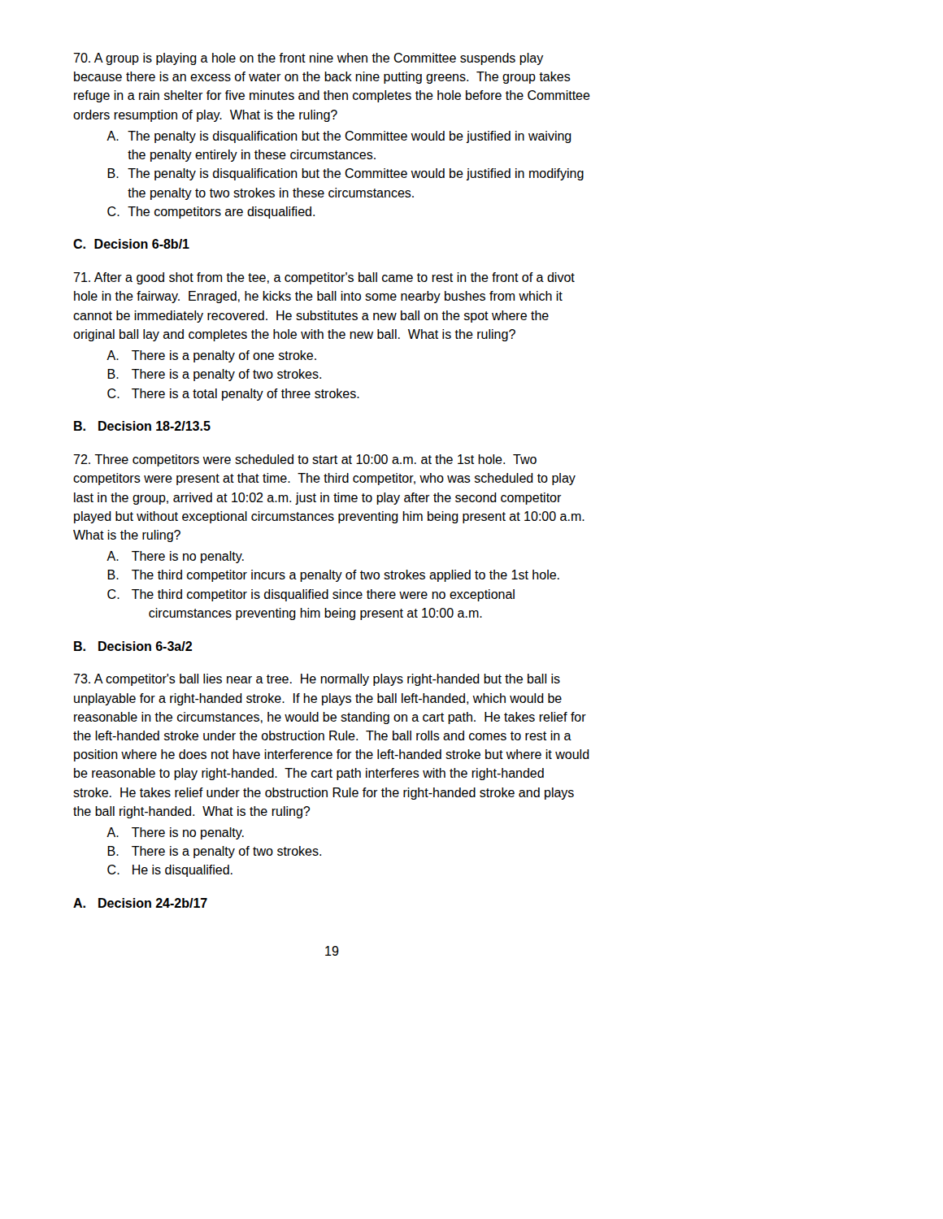70. A group is playing a hole on the front nine when the Committee suspends play because there is an excess of water on the back nine putting greens. The group takes refuge in a rain shelter for five minutes and then completes the hole before the Committee orders resumption of play. What is the ruling?
A. The penalty is disqualification but the Committee would be justified in waiving the penalty entirely in these circumstances.
B. The penalty is disqualification but the Committee would be justified in modifying the penalty to two strokes in these circumstances.
C. The competitors are disqualified.
C. Decision 6-8b/1
71. After a good shot from the tee, a competitor's ball came to rest in the front of a divot hole in the fairway. Enraged, he kicks the ball into some nearby bushes from which it cannot be immediately recovered. He substitutes a new ball on the spot where the original ball lay and completes the hole with the new ball. What is the ruling?
A. There is a penalty of one stroke.
B. There is a penalty of two strokes.
C. There is a total penalty of three strokes.
B. Decision 18-2/13.5
72. Three competitors were scheduled to start at 10:00 a.m. at the 1st hole. Two competitors were present at that time. The third competitor, who was scheduled to play last in the group, arrived at 10:02 a.m. just in time to play after the second competitor played but without exceptional circumstances preventing him being present at 10:00 a.m. What is the ruling?
A. There is no penalty.
B. The third competitor incurs a penalty of two strokes applied to the 1st hole.
C. The third competitor is disqualified since there were no exceptional circumstances preventing him being present at 10:00 a.m.
B. Decision 6-3a/2
73. A competitor's ball lies near a tree. He normally plays right-handed but the ball is unplayable for a right-handed stroke. If he plays the ball left-handed, which would be reasonable in the circumstances, he would be standing on a cart path. He takes relief for the left-handed stroke under the obstruction Rule. The ball rolls and comes to rest in a position where he does not have interference for the left-handed stroke but where it would be reasonable to play right-handed. The cart path interferes with the right-handed stroke. He takes relief under the obstruction Rule for the right-handed stroke and plays the ball right-handed. What is the ruling?
A. There is no penalty.
B. There is a penalty of two strokes.
C. He is disqualified.
A. Decision 24-2b/17
19